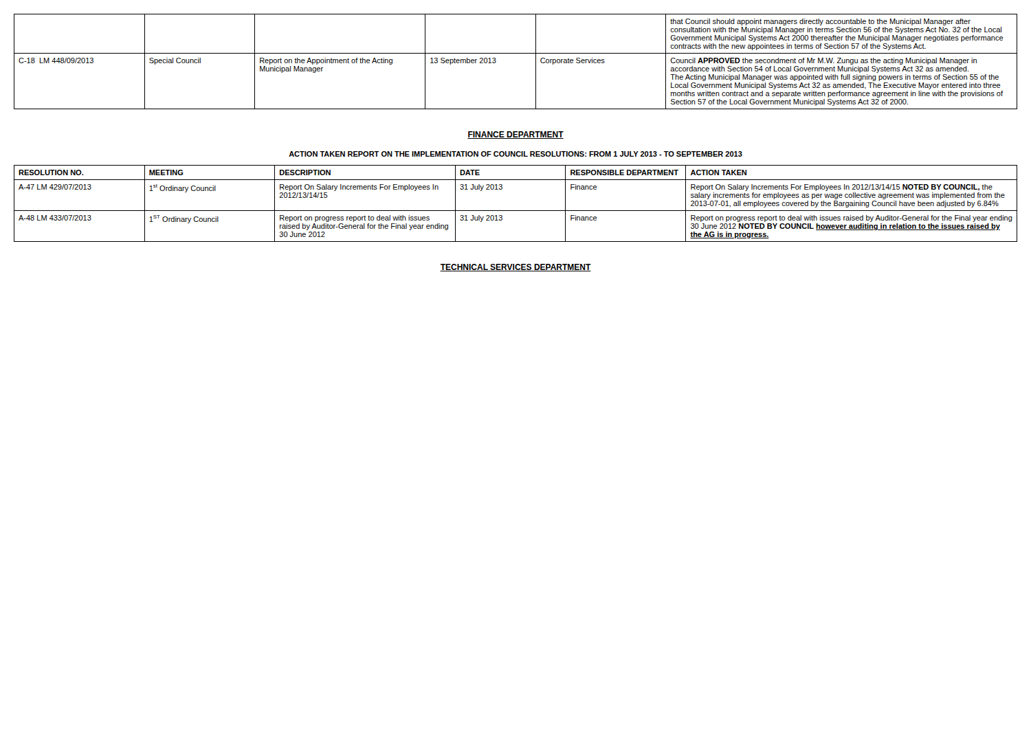| | | | | | that Council should appoint managers directly accountable to the Municipal Manager after consultation with the Municipal Manager in terms Section 56 of the Systems Act No. 32 of the Local Government Municipal Systems Act 2000 thereafter the Municipal Manager negotiates performance contracts with the new appointees in terms of Section 57 of the Systems Act. |
| C-18 LM 448/09/2013 | Special Council | Report on the Appointment of the Acting Municipal Manager | 13 September 2013 | Corporate Services | Council APPROVED the secondment of Mr M.W. Zungu as the acting Municipal Manager in accordance with Section 54 of Local Government Municipal Systems Act 32 as amended. The Acting Municipal Manager was appointed with full signing powers in terms of Section 55 of the Local Government Municipal Systems Act 32 as amended, The Executive Mayor entered into three months written contract and a separate written performance agreement in line with the provisions of Section 57 of the Local Government Municipal Systems Act 32 of 2000. |
FINANCE DEPARTMENT
ACTION TAKEN REPORT ON THE IMPLEMENTATION OF COUNCIL RESOLUTIONS: FROM 1 JULY 2013 - TO SEPTEMBER 2013
| RESOLUTION NO. | MEETING | DESCRIPTION | DATE | RESPONSIBLE DEPARTMENT | ACTION TAKEN |
| --- | --- | --- | --- | --- | --- |
| A-47 LM 429/07/2013 | 1 st Ordinary Council | Report On Salary Increments For Employees In 2012/13/14/15 | 31 July 2013 | Finance | Report On Salary Increments For Employees In 2012/13/14/15 NOTED BY COUNCIL, the salary increments for employees as per wage collective agreement was implemented from the 2013-07-01, all employees covered by the Bargaining Council have been adjusted by 6.84% |
| A-48 LM 433/07/2013 | 1 ST Ordinary Council | Report on progress report to deal with issues raised by Auditor-General for the Final year ending 30 June 2012 | 31 July 2013 | Finance | Report on progress report to deal with issues raised by Auditor-General for the Final year ending 30 June 2012 NOTED BY COUNCIL however auditing in relation to the issues raised by the AG is in progress. |
TECHNICAL SERVICES DEPARTMENT